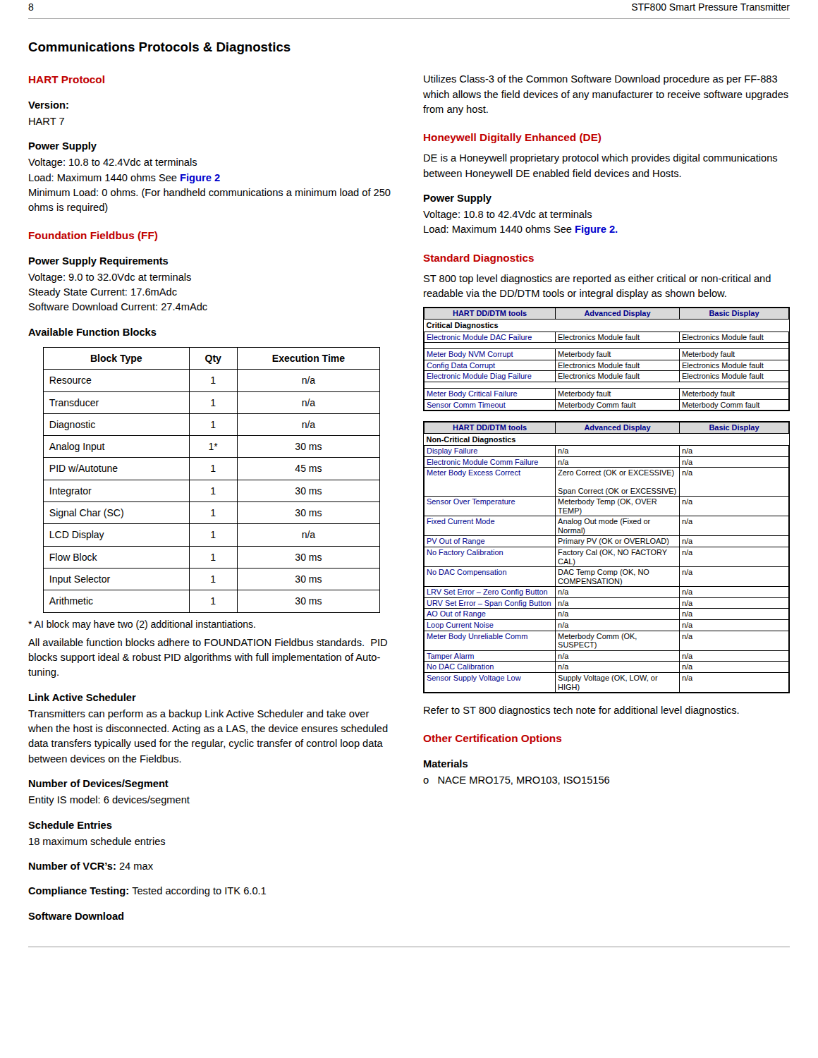8 STF800 Smart Pressure Transmitter
Communications Protocols & Diagnostics
HART Protocol
Version:
HART 7
Power Supply
Voltage: 10.8 to 42.4Vdc at terminals
Load: Maximum 1440 ohms See Figure 2
Minimum Load: 0 ohms. (For handheld communications a minimum load of 250 ohms is required)
Foundation Fieldbus (FF)
Power Supply Requirements
Voltage: 9.0 to 32.0Vdc at terminals
Steady State Current: 17.6mAdc
Software Download Current: 27.4mAdc
Available Function Blocks
| Block Type | Qty | Execution Time |
| --- | --- | --- |
| Resource | 1 | n/a |
| Transducer | 1 | n/a |
| Diagnostic | 1 | n/a |
| Analog Input | 1* | 30 ms |
| PID w/Autotune | 1 | 45 ms |
| Integrator | 1 | 30 ms |
| Signal Char (SC) | 1 | 30 ms |
| LCD Display | 1 | n/a |
| Flow Block | 1 | 30 ms |
| Input Selector | 1 | 30 ms |
| Arithmetic | 1 | 30 ms |
* AI block may have two (2) additional instantiations.
All available function blocks adhere to FOUNDATION Fieldbus standards. PID blocks support ideal & robust PID algorithms with full implementation of Auto-tuning.
Link Active Scheduler
Transmitters can perform as a backup Link Active Scheduler and take over when the host is disconnected. Acting as a LAS, the device ensures scheduled data transfers typically used for the regular, cyclic transfer of control loop data between devices on the Fieldbus.
Number of Devices/Segment
Entity IS model: 6 devices/segment
Schedule Entries
18 maximum schedule entries
Number of VCR’s: 24 max
Compliance Testing: Tested according to ITK 6.0.1
Software Download
Utilizes Class-3 of the Common Software Download procedure as per FF-883 which allows the field devices of any manufacturer to receive software upgrades from any host.
Honeywell Digitally Enhanced (DE)
DE is a Honeywell proprietary protocol which provides digital communications between Honeywell DE enabled field devices and Hosts.
Power Supply
Voltage: 10.8 to 42.4Vdc at terminals
Load: Maximum 1440 ohms See Figure 2.
Standard Diagnostics
ST 800 top level diagnostics are reported as either critical or non-critical and readable via the DD/DTM tools or integral display as shown below.
| Critical Diagnostics |
| HART DD/DTM tools | Advanced Display | Basic Display |
| Electronic Module DAC Failure | Electronics Module fault | Electronics Module fault |
| Meter Body NVM Corrupt | Meterbody fault | Meterbody fault |
| Config Data Corrupt | Electronics Module fault | Electronics Module fault |
| Electronic Module Diag Failure | Electronics Module fault | Electronics Module fault |
| Meter Body Critical Failure | Meterbody fault | Meterbody fault |
| Sensor Comm Timeout | Meterbody Comm fault | Meterbody Comm fault |
| Non-Critical Diagnostics |
| HART DD/DTM tools | Advanced Display | Basic Display |
| Display Failure | n/a | n/a |
| Electronic Module Comm Failure | n/a | n/a |
| Meter Body Excess Correct | Zero Correct (OK or EXCESSIVE) Span Correct (OK or EXCESSIVE) | n/a |
| Sensor Over Temperature | Meterbody Temp (OK, OVER TEMP) | n/a |
| Fixed Current Mode | Analog Out mode (Fixed or Normal) | n/a |
| PV Out of Range | Primary PV (OK or OVERLOAD) | n/a |
| No Factory Calibration | Factory Cal (OK, NO FACTORY CAL) | n/a |
| No DAC Compensation | DAC Temp Comp (OK, NO COMPENSATION) | n/a |
| LRV Set Error – Zero Config Button | n/a | n/a |
| URV Set Error – Span Config Button | n/a | n/a |
| AO Out of Range | n/a | n/a |
| Loop Current Noise | n/a | n/a |
| Meter Body Unreliable Comm | Meterbody Comm (OK, SUSPECT) | n/a |
| Tamper Alarm | n/a | n/a |
| No DAC Calibration | n/a | n/a |
| Sensor Supply Voltage Low | Supply Voltage (OK, LOW, or HIGH) | n/a |
Refer to ST 800 diagnostics tech note for additional level diagnostics.
Other Certification Options
Materials
NACE MRO175, MRO103, ISO15156